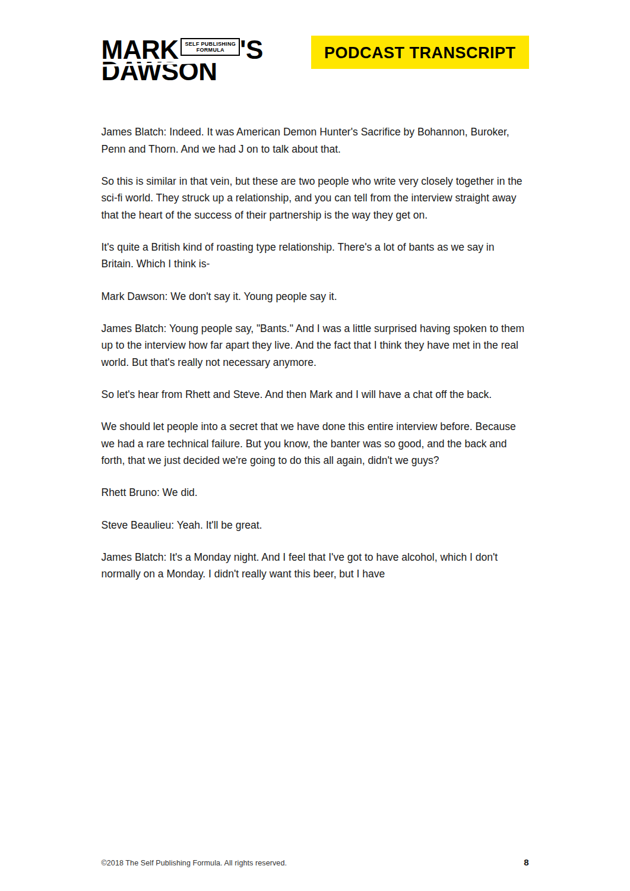MarkSelf Publishing Formula's Dawson
Podcast Transcript
James Blatch: Indeed. It was American Demon Hunter's Sacrifice by Bohannon, Buroker, Penn and Thorn. And we had J on to talk about that.
So this is similar in that vein, but these are two people who write very closely together in the sci-fi world. They struck up a relationship, and you can tell from the interview straight away that the heart of the success of their partnership is the way they get on.
It's quite a British kind of roasting type relationship. There's a lot of bants as we say in Britain. Which I think is-
Mark Dawson: We don't say it. Young people say it.
James Blatch: Young people say, "Bants." And I was a little surprised having spoken to them up to the interview how far apart they live. And the fact that I think they have met in the real world. But that's really not necessary anymore.
So let's hear from Rhett and Steve. And then Mark and I will have a chat off the back.
We should let people into a secret that we have done this entire interview before. Because we had a rare technical failure. But you know, the banter was so good, and the back and forth, that we just decided we're going to do this all again, didn't we guys?
Rhett Bruno: We did.
Steve Beaulieu: Yeah. It'll be great.
James Blatch: It's a Monday night. And I feel that I've got to have alcohol, which I don't normally on a Monday. I didn't really want this beer, but I have
©2018 The Self Publishing Formula. All rights reserved.
8